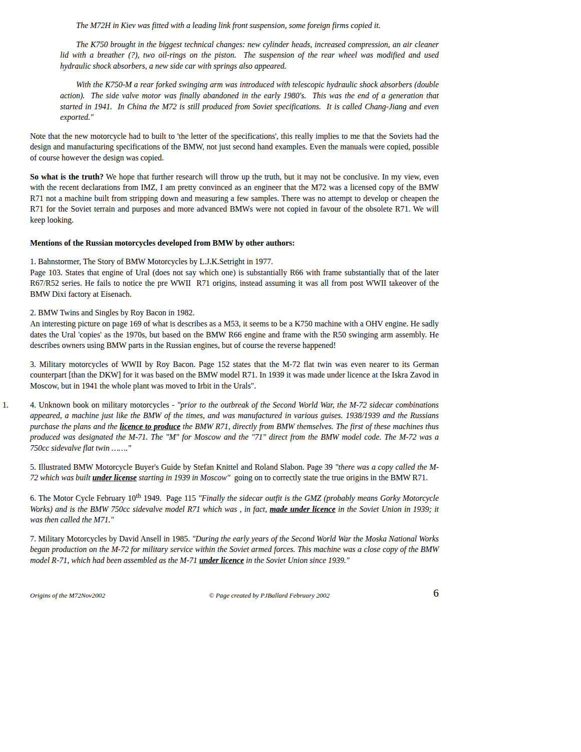The M72H in Kiev was fitted with a leading link front suspension, some foreign firms copied it.
The K750 brought in the biggest technical changes: new cylinder heads, increased compression, an air cleaner lid with a breather (?), two oil-rings on the piston. The suspension of the rear wheel was modified and used hydraulic shock absorbers, a new side car with springs also appeared.
With the K750-M a rear forked swinging arm was introduced with telescopic hydraulic shock absorbers (double action). The side valve motor was finally abandoned in the early 1980's. This was the end of a generation that started in 1941. In China the M72 is still produced from Soviet specifications. It is called Chang-Jiang and even exported."
Note that the new motorcycle had to built to 'the letter of the specifications', this really implies to me that the Soviets had the design and manufacturing specifications of the BMW, not just second hand examples. Even the manuals were copied, possible of course however the design was copied.
So what is the truth? We hope that further research will throw up the truth, but it may not be conclusive. In my view, even with the recent declarations from IMZ, I am pretty convinced as an engineer that the M72 was a licensed copy of the BMW R71 not a machine built from stripping down and measuring a few samples. There was no attempt to develop or cheapen the R71 for the Soviet terrain and purposes and more advanced BMWs were not copied in favour of the obsolete R71. We will keep looking.
Mentions of the Russian motorcycles developed from BMW by other authors:
1. Bahnstormer, The Story of BMW Motorcycles by L.J.K.Setright in 1977.
Page 103. States that engine of Ural (does not say which one) is substantially R66 with frame substantially that of the later R67/R52 series. He fails to notice the pre WWII R71 origins, instead assuming it was all from post WWII takeover of the BMW Dixi factory at Eisenach.
2. BMW Twins and Singles by Roy Bacon in 1982.
An interesting picture on page 169 of what is describes as a M53, it seems to be a K750 machine with a OHV engine. He sadly dates the Ural 'copies' as the 1970s, but based on the BMW R66 engine and frame with the R50 swinging arm assembly. He describes owners using BMW parts in the Russian engines, but of course the reverse happened!
3. Military motorcycles of WWII by Roy Bacon. Page 152 states that the M-72 flat twin was even nearer to its German counterpart [than the DKW] for it was based on the BMW model R71. In 1939 it was made under licence at the Iskra Zavod in Moscow, but in 1941 the whole plant was moved to Irbit in the Urals".
4. Unknown book on military motorcycles - "prior to the outbreak of the Second World War, the M-72 sidecar combinations appeared, a machine just like the BMW of the times, and was manufactured in various guises. 1938/1939 and the Russians purchase the plans and the licence to produce the BMW R71, directly from BMW themselves. The first of these machines thus produced was designated the M-71. The "M" for Moscow and the "71" direct from the BMW model code. The M-72 was a 750cc sidevalve flat twin ……."
5. Illustrated BMW Motorcycle Buyer's Guide by Stefan Knittel and Roland Slabon. Page 39 "there was a copy called the M-72 which was built under license starting in 1939 in Moscow" going on to correctly state the true origins in the BMW R71.
6. The Motor Cycle February 10th 1949. Page 115 "Finally the sidecar outfit is the GMZ (probably means Gorky Motorcycle Works) and is the BMW 750cc sidevalve model R71 which was , in fact, made under licence in the Soviet Union in 1939; it was then called the M71."
7. Military Motorcycles by David Ansell in 1985. "During the early years of the Second World War the Moska National Works began production on the M-72 for military service within the Soviet armed forces. This machine was a close copy of the BMW model R-71, which had been assembled as the M-71 under licence in the Soviet Union since 1939."
Origins of the M72Nov2002 © Page created by PJBallard February 2002 6